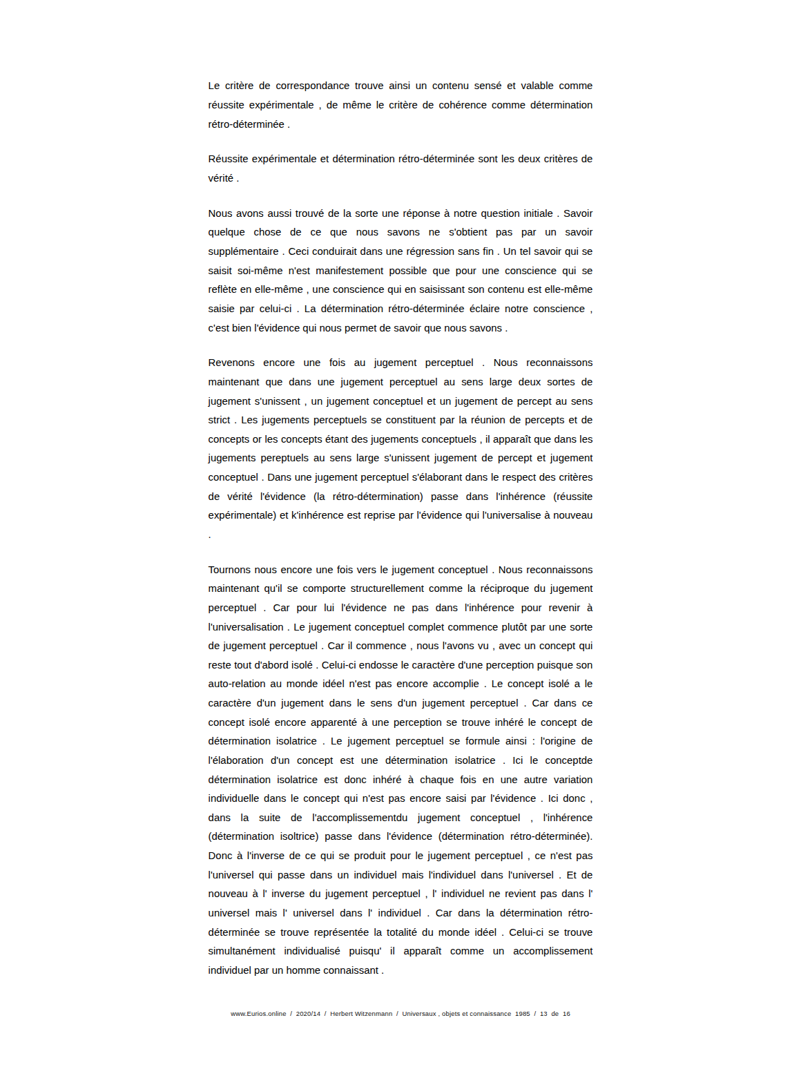Le critère de correspondance trouve ainsi un contenu sensé et valable comme réussite expérimentale , de même le critère de cohérence comme détermination rétro-déterminée .
Réussite expérimentale et détermination rétro-déterminée sont les deux critères de vérité .
Nous avons aussi trouvé de la sorte une réponse à notre question initiale . Savoir quelque chose de ce que nous savons ne s'obtient pas par un savoir supplémentaire . Ceci conduirait dans une régression sans fin . Un tel savoir qui se saisit soi-même n'est manifestement possible que pour une conscience qui se reflète en elle-même , une conscience qui en saisissant son contenu est elle-même saisie par celui-ci . La détermination rétro-déterminée éclaire notre conscience , c'est bien l'évidence qui nous permet de savoir que nous savons .
Revenons encore une fois au jugement perceptuel . Nous reconnaissons maintenant que dans une jugement perceptuel au sens large deux sortes de jugement s'unissent , un jugement conceptuel et un jugement de percept au sens strict . Les jugements perceptuels se constituent par la réunion de percepts et de concepts or les concepts étant des jugements conceptuels , il apparaît que dans les jugements pereptuels au sens large s'unissent jugement de percept et jugement conceptuel . Dans une jugement perceptuel s'élaborant dans le respect des critères de vérité l'évidence (la rétro-détermination) passe dans l'inhérence (réussite expérimentale) et k'inhérence est reprise par l'évidence qui l'universalise à nouveau .
Tournons nous encore une fois vers le jugement conceptuel . Nous reconnaissons maintenant qu'il se comporte structurellement comme la réciproque du jugement perceptuel . Car pour lui l'évidence ne pas dans l'inhérence pour revenir à l'universalisation . Le jugement conceptuel complet commence plutôt par une sorte de jugement perceptuel . Car il commence , nous l'avons vu , avec un concept qui reste tout d'abord isolé . Celui-ci endosse le caractère d'une perception puisque son auto-relation au monde idéel n'est pas encore accomplie . Le concept isolé a le caractère d'un jugement dans le sens d'un jugement perceptuel . Car dans ce concept isolé encore apparenté à une perception se trouve inhéré le concept de détermination isolatrice . Le jugement perceptuel se formule ainsi : l'origine de l'élaboration d'un concept est une détermination isolatrice . Ici le conceptde détermination isolatrice est donc inhéré à chaque fois en une autre variation individuelle dans le concept qui n'est pas encore saisi par l'évidence . Ici donc , dans la suite de l'accomplissementdu jugement conceptuel , l'inhérence (détermination isoltrice) passe dans l'évidence (détermination rétro-déterminée). Donc à l'inverse de ce qui se produit pour le jugement perceptuel , ce n'est pas l'universel qui passe dans un individuel mais l'individuel dans l'universel . Et de nouveau à l' inverse du jugement perceptuel , l' individuel ne revient pas dans l' universel mais l' universel dans l' individuel . Car dans la détermination rétro-déterminée se trouve représentée la totalité du monde idéel . Celui-ci se trouve simultanément individualisé puisqu' il apparaît comme un accomplissement individuel par un homme connaissant .
www.Eurios.online / 2020/14 / Herbert Witzenmann / Universaux , objets et connaissance 1985 / 13 de 16